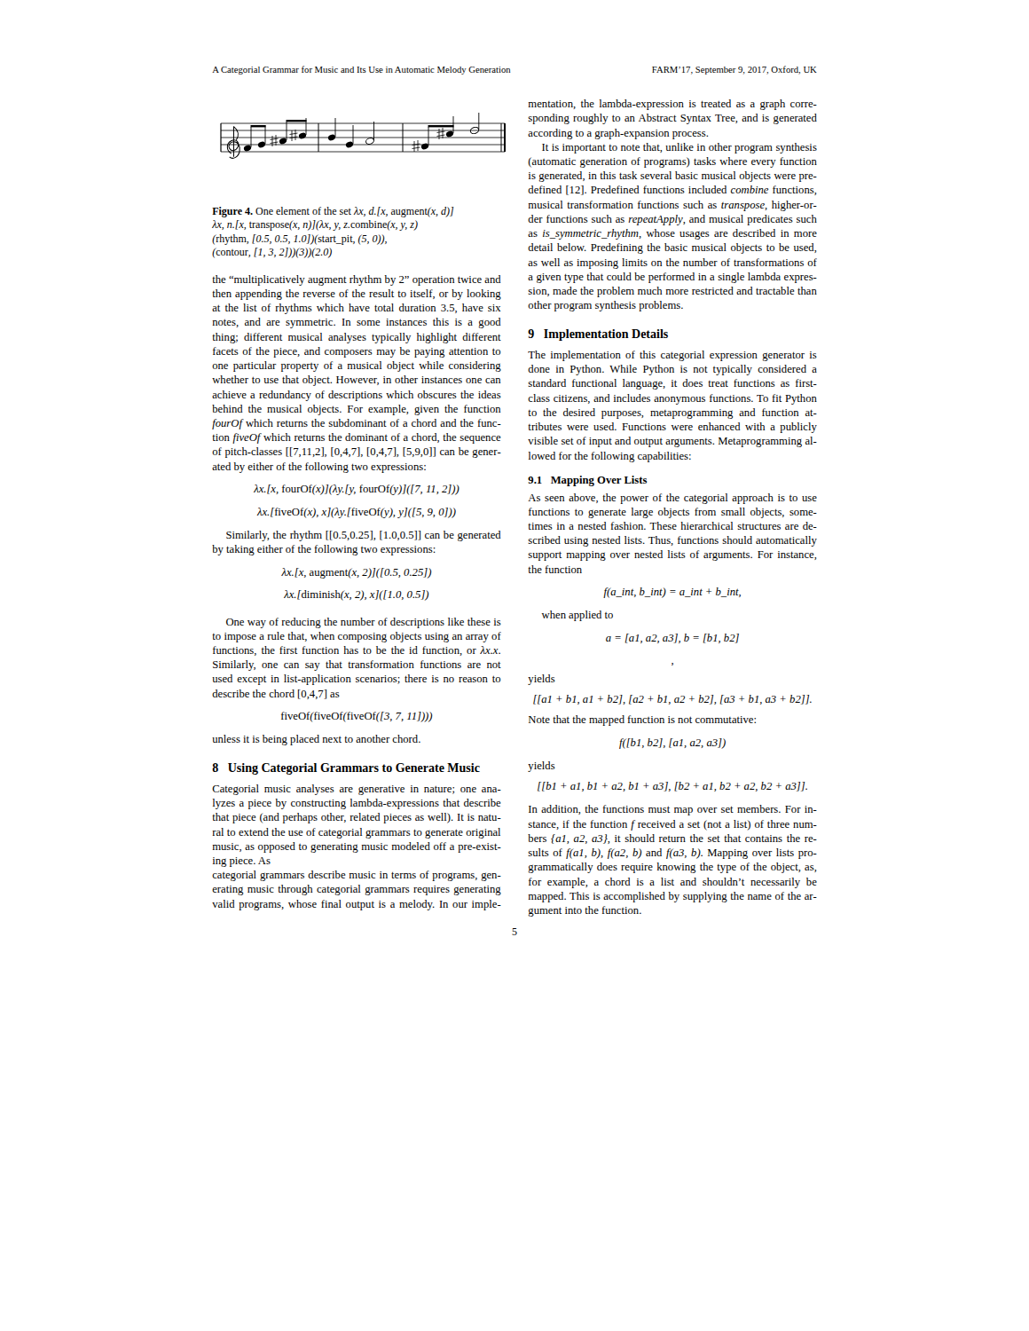A Categorial Grammar for Music and Its Use in Automatic Melody Generation
FARM’17, September 9, 2017, Oxford, UK
Figure 4. One element of the set λx, d.[x, augment(x, d)]
λx, n.[x, transpose(x, n)](λx, y, z.combine(x, y, z)
(rhythm, [0.5, 0.5, 1.0])(start_pit, (5, 0)),
(contour, [1, 3, 2]))(3))(2.0)
the “multiplicatively augment rhythm by 2” operation twice and then appending the reverse of the result to itself, or by looking at the list of rhythms which have total duration 3.5, have six notes, and are symmetric. In some instances this is a good thing; different musical analyses typically highlight different facets of the piece, and composers may be paying attention to one particular property of a musical object while considering whether to use that object. However, in other instances one can achieve a redundancy of descriptions which obscures the ideas behind the musical objects. For example, given the function fourOf which returns the subdominant of a chord and the function fiveOf which returns the dominant of a chord, the sequence of pitch-classes [[7,11,2], [0,4,7], [0,4,7], [5,9,0]] can be generated by either of the following two expressions:
λx.[x, fourOf(x)](λy.[y, fourOf(y)]([7, 11, 2]))
λx.[fiveOf(x), x](λy.[fiveOf(y), y]([5, 9, 0]))
Similarly, the rhythm [[0.5,0.25], [1.0,0.5]] can be generated by taking either of the following two expressions:
λx.[x, augment(x, 2)]([0.5, 0.25])
λx.[diminish(x, 2), x]([1.0, 0.5])
One way of reducing the number of descriptions like these is to impose a rule that, when composing objects using an array of functions, the first function has to be the id function, or λx.x. Similarly, one can say that transformation functions are not used except in list-application scenarios; there is no reason to describe the chord [0,4,7] as
fiveOf(fiveOf(fiveOf([3, 7, 11])))
unless it is being placed next to another chord.
8 Using Categorial Grammars to Generate Music
Categorial music analyses are generative in nature; one analyzes a piece by constructing lambda-expressions that describe that piece (and perhaps other, related pieces as well). It is natural to extend the use of categorial grammars to generate original music, as opposed to generating music modeled off a pre-existing piece. As
categorial grammars describe music in terms of programs, generating music through categorial grammars requires generating valid programs, whose final output is a melody. In our implementation, the lambda-expression is treated as a graph corresponding roughly to an Abstract Syntax Tree, and is generated according to a graph-expansion process.
It is important to note that, unlike in other program synthesis (automatic generation of programs) tasks where every function is generated, in this task several basic musical objects were predefined [12]. Predefined functions included combine functions, musical transformation functions such as transpose, higher-order functions such as repeatApply, and musical predicates such as is_symmetric_rhythm, whose usages are described in more detail below. Predefining the basic musical objects to be used, as well as imposing limits on the number of transformations of a given type that could be performed in a single lambda expression, made the problem much more restricted and tractable than other program synthesis problems.
9 Implementation Details
The implementation of this categorial expression generator is done in Python. While Python is not typically considered a standard functional language, it does treat functions as first-class citizens, and includes anonymous functions. To fit Python to the desired purposes, metaprogramming and function attributes were used. Functions were enhanced with a publicly visible set of input and output arguments. Metaprogramming allowed for the following capabilities:
9.1 Mapping Over Lists
As seen above, the power of the categorial approach is to use functions to generate large objects from small objects, sometimes in a nested fashion. These hierarchical structures are described using nested lists. Thus, functions should automatically support mapping over nested lists of arguments. For instance, the function
f(a_int, b_int) = a_int + b_int,
when applied to
a = [a1, a2, a3], b = [b1, b2]
,
yields
[[a1 + b1, a1 + b2], [a2 + b1, a2 + b2], [a3 + b1, a3 + b2]].
Note that the mapped function is not commutative:
f([b1, b2], [a1, a2, a3])
yields
[[b1 + a1, b1 + a2, b1 + a3], [b2 + a1, b2 + a2, b2 + a3]].
In addition, the functions must map over set members. For instance, if the function f received a set (not a list) of three numbers {a1, a2, a3}, it should return the set that contains the results of f(a1, b), f(a2, b) and f(a3, b). Mapping over lists programmatically does require knowing the type of the object, as, for example, a chord is a list and shouldn’t necessarily be mapped. This is accomplished by supplying the name of the argument into the function.
5